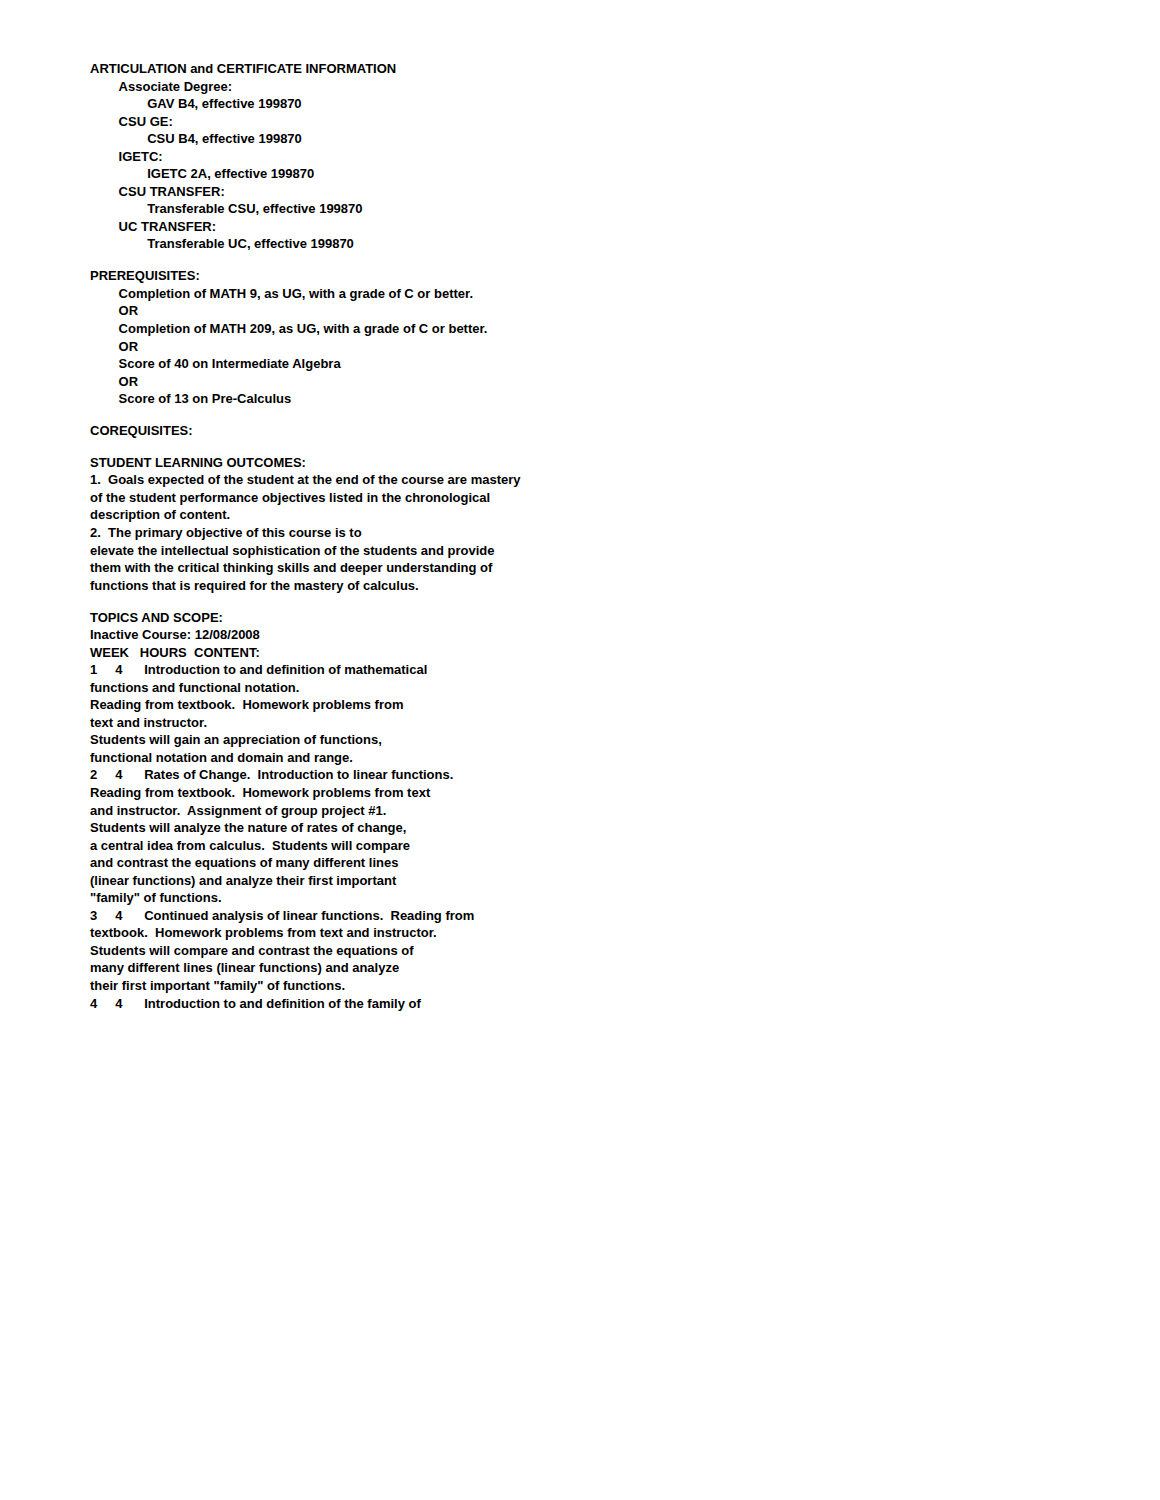ARTICULATION and CERTIFICATE INFORMATION
Associate Degree:
GAV B4, effective 199870
CSU GE:
CSU B4, effective 199870
IGETC:
IGETC 2A, effective 199870
CSU TRANSFER:
Transferable CSU, effective 199870
UC TRANSFER:
Transferable UC, effective 199870
PREREQUISITES:
Completion of MATH 9, as UG, with a grade of C or better.
OR
Completion of MATH 209, as UG, with a grade of C or better.
OR
Score of 40 on Intermediate Algebra
OR
Score of 13 on Pre-Calculus
COREQUISITES:
STUDENT LEARNING OUTCOMES:
1. Goals expected of the student at the end of the course are mastery
of the student performance objectives listed in the chronological
description of content.
2. The primary objective of this course is to
elevate the intellectual sophistication of the students and provide
them with the critical thinking skills and deeper understanding of
functions that is required for the mastery of calculus.
TOPICS AND SCOPE:
Inactive Course: 12/08/2008
WEEK HOURS CONTENT:
1 4 Introduction to and definition of mathematical
functions and functional notation.
Reading from textbook. Homework problems from
text and instructor.
Students will gain an appreciation of functions,
functional notation and domain and range.
2 4 Rates of Change. Introduction to linear functions.
Reading from textbook. Homework problems from text
and instructor. Assignment of group project #1.
Students will analyze the nature of rates of change,
a central idea from calculus. Students will compare
and contrast the equations of many different lines
(linear functions) and analyze their first important
"family" of functions.
3 4 Continued analysis of linear functions. Reading from
textbook. Homework problems from text and instructor.
Students will compare and contrast the equations of
many different lines (linear functions) and analyze
their first important "family" of functions.
4 4 Introduction to and definition of the family of